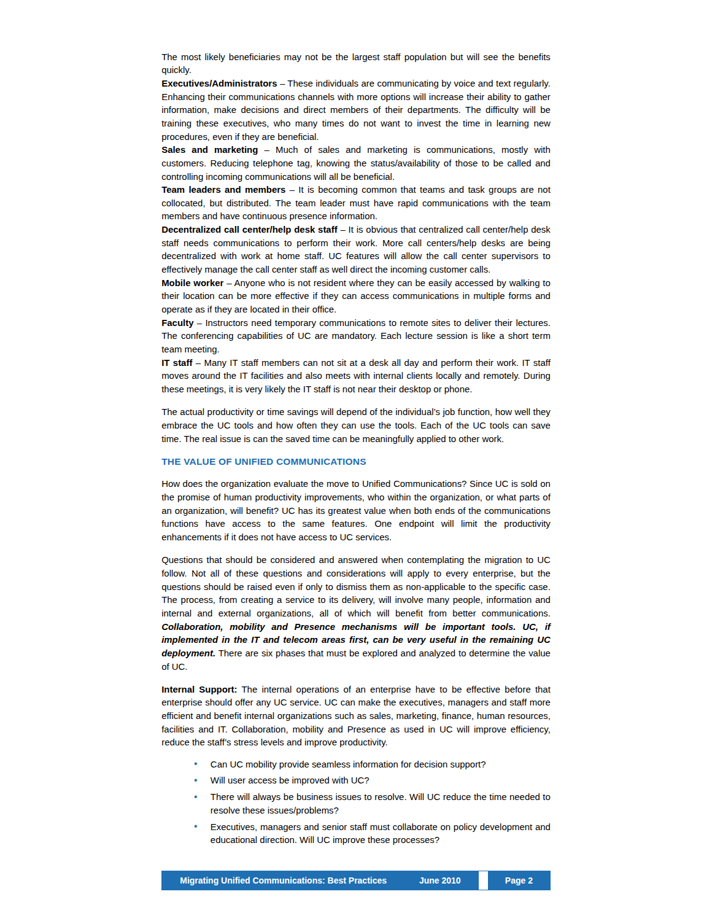The most likely beneficiaries may not be the largest staff population but will see the benefits quickly.
Executives/Administrators – These individuals are communicating by voice and text regularly. Enhancing their communications channels with more options will increase their ability to gather information, make decisions and direct members of their departments. The difficulty will be training these executives, who many times do not want to invest the time in learning new procedures, even if they are beneficial.
Sales and marketing – Much of sales and marketing is communications, mostly with customers. Reducing telephone tag, knowing the status/availability of those to be called and controlling incoming communications will all be beneficial.
Team leaders and members – It is becoming common that teams and task groups are not collocated, but distributed. The team leader must have rapid communications with the team members and have continuous presence information.
Decentralized call center/help desk staff – It is obvious that centralized call center/help desk staff needs communications to perform their work. More call centers/help desks are being decentralized with work at home staff. UC features will allow the call center supervisors to effectively manage the call center staff as well direct the incoming customer calls.
Mobile worker – Anyone who is not resident where they can be easily accessed by walking to their location can be more effective if they can access communications in multiple forms and operate as if they are located in their office.
Faculty – Instructors need temporary communications to remote sites to deliver their lectures. The conferencing capabilities of UC are mandatory. Each lecture session is like a short term team meeting.
IT staff – Many IT staff members can not sit at a desk all day and perform their work. IT staff moves around the IT facilities and also meets with internal clients locally and remotely. During these meetings, it is very likely the IT staff is not near their desktop or phone.
The actual productivity or time savings will depend of the individual’s job function, how well they embrace the UC tools and how often they can use the tools. Each of the UC tools can save time. The real issue is can the saved time can be meaningfully applied to other work.
THE VALUE OF UNIFIED COMMUNICATIONS
How does the organization evaluate the move to Unified Communications? Since UC is sold on the promise of human productivity improvements, who within the organization, or what parts of an organization, will benefit? UC has its greatest value when both ends of the communications functions have access to the same features. One endpoint will limit the productivity enhancements if it does not have access to UC services.
Questions that should be considered and answered when contemplating the migration to UC follow. Not all of these questions and considerations will apply to every enterprise, but the questions should be raised even if only to dismiss them as non-applicable to the specific case. The process, from creating a service to its delivery, will involve many people, information and internal and external organizations, all of which will benefit from better communications. Collaboration, mobility and Presence mechanisms will be important tools. UC, if implemented in the IT and telecom areas first, can be very useful in the remaining UC deployment. There are six phases that must be explored and analyzed to determine the value of UC.
Internal Support: The internal operations of an enterprise have to be effective before that enterprise should offer any UC service. UC can make the executives, managers and staff more efficient and benefit internal organizations such as sales, marketing, finance, human resources, facilities and IT. Collaboration, mobility and Presence as used in UC will improve efficiency, reduce the staff’s stress levels and improve productivity.
Can UC mobility provide seamless information for decision support?
Will user access be improved with UC?
There will always be business issues to resolve. Will UC reduce the time needed to resolve these issues/problems?
Executives, managers and senior staff must collaborate on policy development and educational direction. Will UC improve these processes?
Migrating Unified Communications: Best Practices June 2010
Page 2